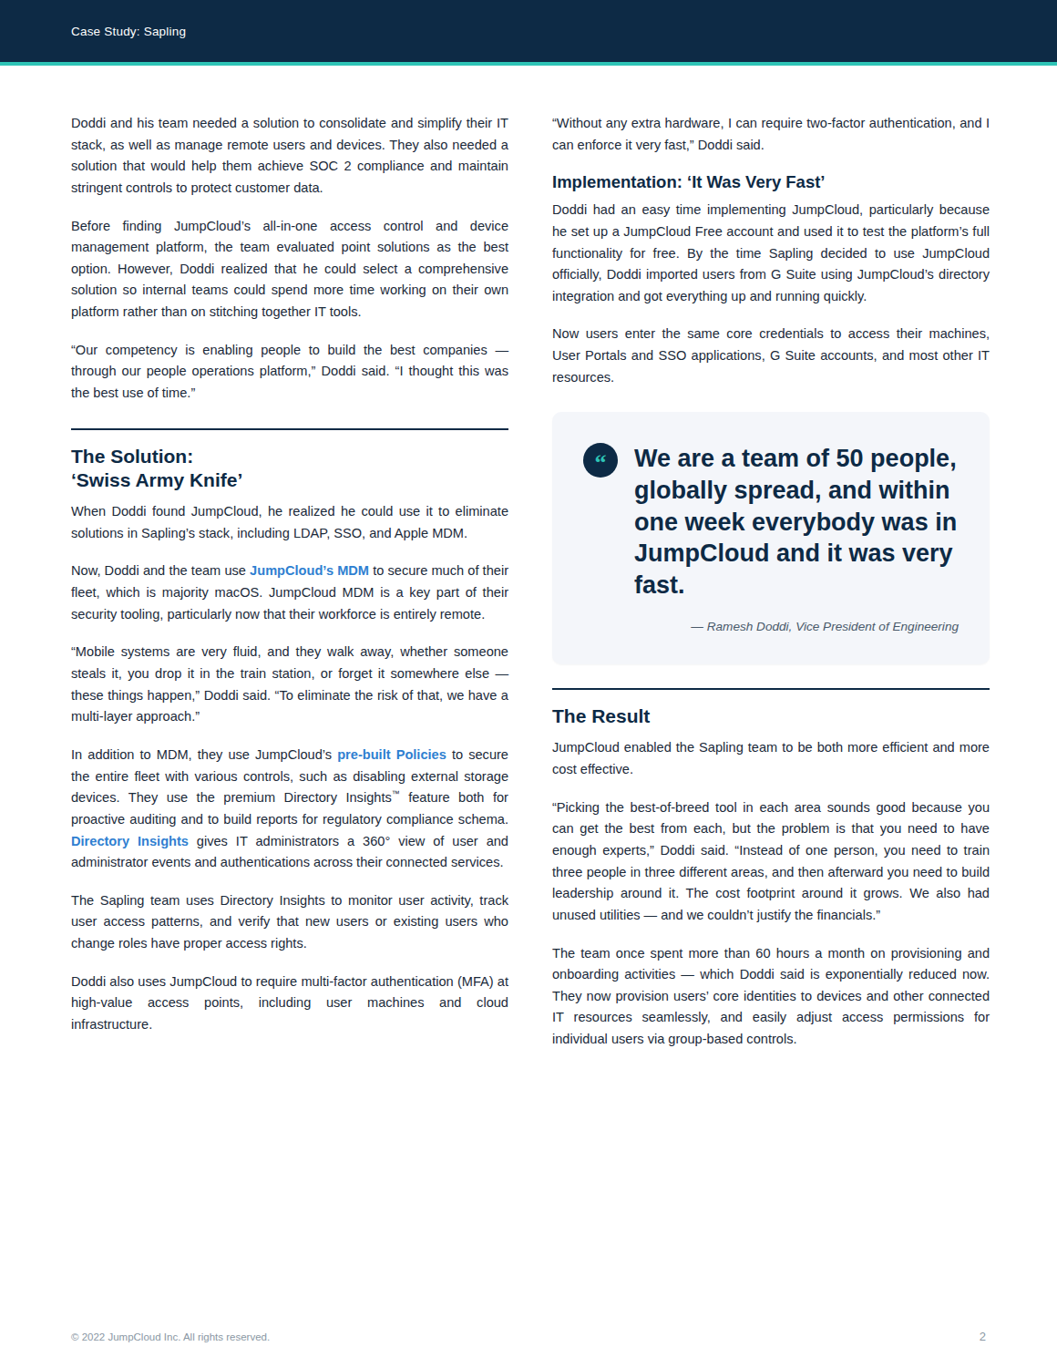Case Study: Sapling
Doddi and his team needed a solution to consolidate and simplify their IT stack, as well as manage remote users and devices. They also needed a solution that would help them achieve SOC 2 compliance and maintain stringent controls to protect customer data.
Before finding JumpCloud’s all-in-one access control and device management platform, the team evaluated point solutions as the best option. However, Doddi realized that he could select a comprehensive solution so internal teams could spend more time working on their own platform rather than on stitching together IT tools.
“Our competency is enabling people to build the best companies — through our people operations platform,” Doddi said. “I thought this was the best use of time.”
The Solution:
‘Swiss Army Knife’
When Doddi found JumpCloud, he realized he could use it to eliminate solutions in Sapling’s stack, including LDAP, SSO, and Apple MDM.
Now, Doddi and the team use JumpCloud’s MDM to secure much of their fleet, which is majority macOS. JumpCloud MDM is a key part of their security tooling, particularly now that their workforce is entirely remote.
“Mobile systems are very fluid, and they walk away, whether someone steals it, you drop it in the train station, or forget it somewhere else — these things happen,” Doddi said. “To eliminate the risk of that, we have a multi-layer approach.”
In addition to MDM, they use JumpCloud’s pre-built Policies to secure the entire fleet with various controls, such as disabling external storage devices. They use the premium Directory Insights™ feature both for proactive auditing and to build reports for regulatory compliance schema. Directory Insights gives IT administrators a 360° view of user and administrator events and authentications across their connected services.
The Sapling team uses Directory Insights to monitor user activity, track user access patterns, and verify that new users or existing users who change roles have proper access rights.
Doddi also uses JumpCloud to require multi-factor authentication (MFA) at high-value access points, including user machines and cloud infrastructure.
“Without any extra hardware, I can require two-factor authentication, and I can enforce it very fast,” Doddi said.
Implementation: ‘It Was Very Fast’
Doddi had an easy time implementing JumpCloud, particularly because he set up a JumpCloud Free account and used it to test the platform’s full functionality for free. By the time Sapling decided to use JumpCloud officially, Doddi imported users from G Suite using JumpCloud’s directory integration and got everything up and running quickly.
Now users enter the same core credentials to access their machines, User Portals and SSO applications, G Suite accounts, and most other IT resources.
“
We are a team of 50 people, globally spread, and within one week everybody was in JumpCloud and it was very fast.
— Ramesh Doddi, Vice President of Engineering
The Result
JumpCloud enabled the Sapling team to be both more efficient and more cost effective.
“Picking the best-of-breed tool in each area sounds good because you can get the best from each, but the problem is that you need to have enough experts,” Doddi said. “Instead of one person, you need to train three people in three different areas, and then afterward you need to build leadership around it. The cost footprint around it grows. We also had unused utilities — and we couldn’t justify the financials.”
The team once spent more than 60 hours a month on provisioning and onboarding activities — which Doddi said is exponentially reduced now. They now provision users’ core identities to devices and other connected IT resources seamlessly, and easily adjust access permissions for individual users via group-based controls.
© 2022 JumpCloud Inc. All rights reserved. 2